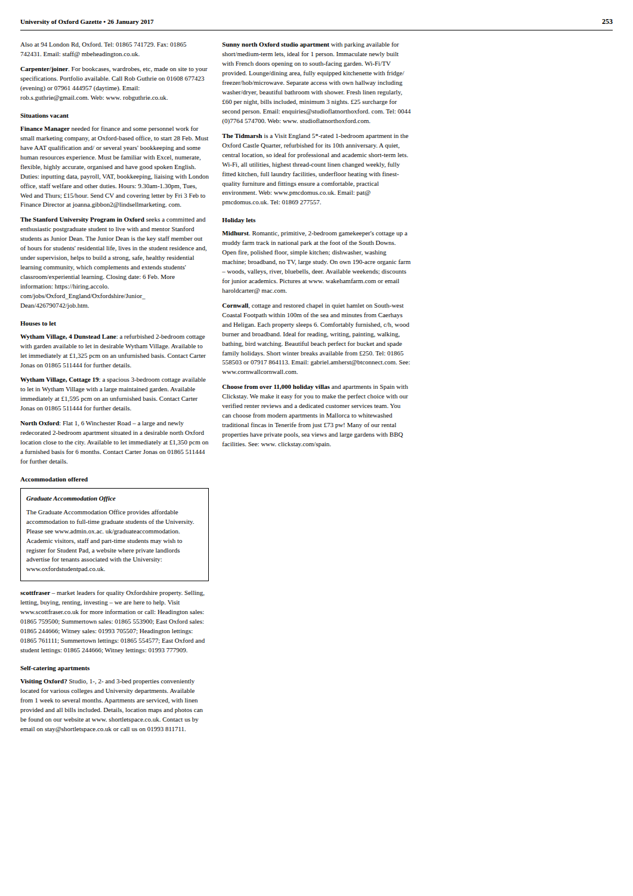University of Oxford Gazette • 26 January 2017 253
Also at 94 London Rd, Oxford. Tel: 01865 741729. Fax: 01865 742431. Email: staff@ mbeheadington.co.uk.
Carpenter/joiner. For bookcases, wardrobes, etc, made on site to your specifications. Portfolio available. Call Rob Guthrie on 01608 677423 (evening) or 07961 444957 (daytime). Email: rob.s.guthrie@gmail.com. Web: www. robguthrie.co.uk.
Situations vacant
Finance Manager needed for finance and some personnel work for small marketing company, at Oxford-based office, to start 28 Feb. Must have AAT qualification and/ or several years' bookkeeping and some human resources experience. Must be familiar with Excel, numerate, flexible, highly accurate, organised and have good spoken English. Duties: inputting data, payroll, VAT, bookkeeping, liaising with London office, staff welfare and other duties. Hours: 9.30am-1.30pm, Tues, Wed and Thurs; £15/hour. Send CV and covering letter by Fri 3 Feb to Finance Director at joanna.gibbon2@lindsellmarketing. com.
The Stanford University Program in Oxford seeks a committed and enthusiastic postgraduate student to live with and mentor Stanford students as Junior Dean. The Junior Dean is the key staff member out of hours for students' residential life, lives in the student residence and, under supervision, helps to build a strong, safe, healthy residential learning community, which complements and extends students' classroom/experiential learning. Closing date: 6 Feb. More information: https://hiring.accolo. com/jobs/Oxford_England/Oxfordshire/Junior_ Dean/426790742/job.htm.
Houses to let
Wytham Village, 4 Dunstead Lane: a refurbished 2-bedroom cottage with garden available to let in desirable Wytham Village. Available to let immediately at £1,325 pcm on an unfurnished basis. Contact Carter Jonas on 01865 511444 for further details.
Wytham Village, Cottage 19: a spacious 3-bedroom cottage available to let in Wytham Village with a large maintained garden. Available immediately at £1,595 pcm on an unfurnished basis. Contact Carter Jonas on 01865 511444 for further details.
North Oxford: Flat 1, 6 Winchester Road – a large and newly redecorated 2-bedroom apartment situated in a desirable north Oxford location close to the city. Available to let immediately at £1,350 pcm on a furnished basis for 6 months. Contact Carter Jonas on 01865 511444 for further details.
Accommodation offered
Graduate Accommodation Office
The Graduate Accommodation Office provides affordable accommodation to full-time graduate students of the University. Please see www.admin.ox.ac. uk/graduateaccommodation. Academic visitors, staff and part-time students may wish to register for Student Pad, a website where private landlords advertise for tenants associated with the University: www.oxfordstudentpad.co.uk.
scottfraser – market leaders for quality Oxfordshire property. Selling, letting, buying, renting, investing – we are here to help. Visit www.scottfraser.co.uk for more information or call: Headington sales: 01865 759500; Summertown sales: 01865 553900; East Oxford sales: 01865 244666; Witney sales: 01993 705507; Headington lettings: 01865 761111; Summertown lettings: 01865 554577; East Oxford and student lettings: 01865 244666; Witney lettings: 01993 777909.
Self-catering apartments
Visiting Oxford? Studio, 1-, 2- and 3-bed properties conveniently located for various colleges and University departments. Available from 1 week to several months. Apartments are serviced, with linen provided and all bills included. Details, location maps and photos can be found on our website at www. shortletspace.co.uk. Contact us by email on stay@shortletspace.co.uk or call us on 01993 811711.
Sunny north Oxford studio apartment with parking available for short/medium-term lets, ideal for 1 person. Immaculate newly built with French doors opening on to south-facing garden. Wi-Fi/TV provided. Lounge/dining area, fully equipped kitchenette with fridge/ freezer/hob/microwave. Separate access with own hallway including washer/dryer, beautiful bathroom with shower. Fresh linen regularly, £60 per night, bills included, minimum 3 nights. £25 surcharge for second person. Email: enquiries@studioflatnorthoxford. com. Tel: 0044 (0)7764 574700. Web: www. studioflatnorthoxford.com.
The Tidmarsh is a Visit England 5*-rated 1-bedroom apartment in the Oxford Castle Quarter, refurbished for its 10th anniversary. A quiet, central location, so ideal for professional and academic short-term lets. Wi-Fi, all utilities, highest thread-count linen changed weekly, fully fitted kitchen, full laundry facilities, underfloor heating with finest-quality furniture and fittings ensure a comfortable, practical environment. Web: www.pmcdomus.co.uk. Email: pat@ pmcdomus.co.uk. Tel: 01869 277557.
Holiday lets
Midhurst. Romantic, primitive, 2-bedroom gamekeeper's cottage up a muddy farm track in national park at the foot of the South Downs. Open fire, polished floor, simple kitchen; dishwasher, washing machine; broadband, no TV, large study. On own 190-acre organic farm – woods, valleys, river, bluebells, deer. Available weekends; discounts for junior academics. Pictures at www. wakehamfarm.com or email haroldcarter@ mac.com.
Cornwall, cottage and restored chapel in quiet hamlet on South-west Coastal Footpath within 100m of the sea and minutes from Caerhays and Heligan. Each property sleeps 6. Comfortably furnished, c/h, wood burner and broadband. Ideal for reading, writing, painting, walking, bathing, bird watching. Beautiful beach perfect for bucket and spade family holidays. Short winter breaks available from £250. Tel: 01865 558503 or 07917 864113. Email: gabriel.amherst@btconnect.com. See: www.cornwallcornwall.com.
Choose from over 11,000 holiday villas and apartments in Spain with Clickstay. We make it easy for you to make the perfect choice with our verified renter reviews and a dedicated customer services team. You can choose from modern apartments in Mallorca to whitewashed traditional fincas in Tenerife from just £73 pw! Many of our rental properties have private pools, sea views and large gardens with BBQ facilities. See: www. clickstay.com/spain.